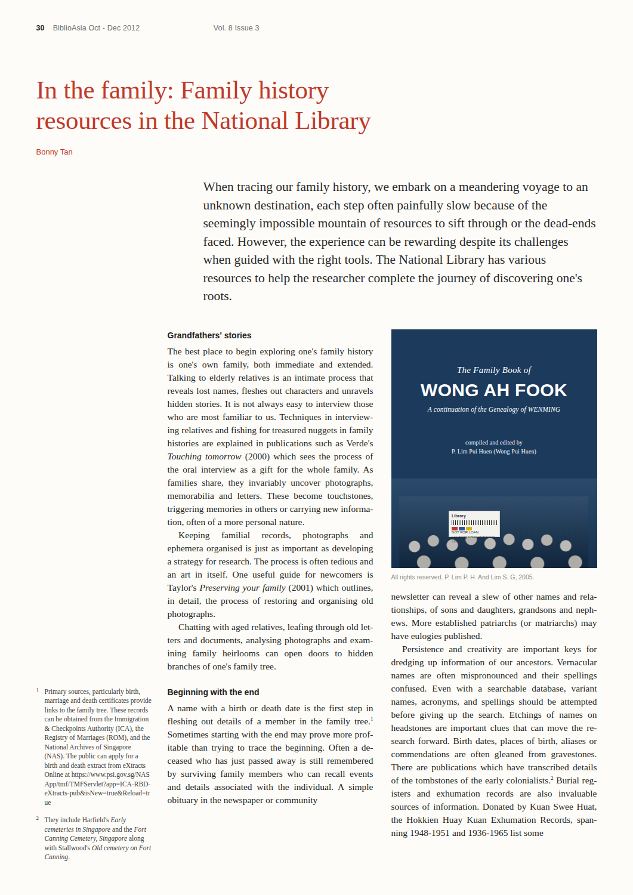30 BiblioAsia Oct - Dec 2012 Vol. 8 Issue 3
In the family: Family history
resources in the National Library
Bonny Tan
When tracing our family history, we embark on a meandering voyage to an unknown destination, each step often painfully slow because of the seemingly impossible mountain of resources to sift through or the dead-ends faced. However, the experience can be rewarding despite its challenges when guided with the right tools. The National Library has various resources to help the researcher complete the journey of discovering one's roots.
1 Primary sources, particularly birth, marriage and death certificates provide links to the family tree. These records can be obtained from the Immigration & Checkpoints Authority (ICA), the Registry of Marriages (ROM), and the National Archives of Singapore (NAS). The public can apply for a birth and death extract from eXtracts Online at https://www.psi.gov.sg/NASApp/tmf/TMFServlet?app=ICA-RBD-eXtracts-pub&isNew=true&Reload=true
2 They include Harfield's Early cemeteries in Singapore and the Fort Canning Cemetery, Singapore along with Stallwood's Old cemetery on Fort Canning.
Grandfathers' stories
The best place to begin exploring one's family history is one's own family, both immediate and extended. Talking to elderly relatives is an intimate process that reveals lost names, fleshes out characters and unravels hidden stories. It is not always easy to interview those who are most familiar to us. Techniques in interviewing relatives and fishing for treasured nuggets in family histories are explained in publications such as Verde's Touching tomorrow (2000) which sees the process of the oral interview as a gift for the whole family. As families share, they invariably uncover photographs, memorabilia and letters. These become touchstones, triggering memories in others or carrying new information, often of a more personal nature.
Keeping familial records, photographs and ephemera organised is just as important as developing a strategy for research. The process is often tedious and an art in itself. One useful guide for newcomers is Taylor's Preserving your family (2001) which outlines, in detail, the process of restoring and organising old photographs.
Chatting with aged relatives, leafing through old letters and documents, analysing photographs and examining family heirlooms can open doors to hidden branches of one's family tree.
Beginning with the end
A name with a birth or death date is the first step in fleshing out details of a member in the family tree.1 Sometimes starting with the end may prove more profitable than trying to trace the beginning. Often a deceased who has just passed away is still remembered by surviving family members who can recall events and details associated with the individual. A simple obituary in the newspaper or community
The Family Book of
WONG AH FOOK
A continuation of the Genealogy of WENMING
compiled and edited by
P. Lim Pui Huen (Wong Pui Huen)
Library
NOT FOR LOAN
Lee Kong Chian Reference Library
All rights reserved. P. Lim P. H. And Lim S. G, 2005.
newsletter can reveal a slew of other names and relationships, of sons and daughters, grandsons and nephews. More established patriarchs (or matriarchs) may have eulogies published.
Persistence and creativity are important keys for dredging up information of our ancestors. Vernacular names are often mispronounced and their spellings confused. Even with a searchable database, variant names, acronyms, and spellings should be attempted before giving up the search. Etchings of names on headstones are important clues that can move the research forward. Birth dates, places of birth, aliases or commendations are often gleaned from gravestones. There are publications which have transcribed details of the tombstones of the early colonialists.2 Burial registers and exhumation records are also invaluable sources of information. Donated by Kuan Swee Huat, the Hokkien Huay Kuan Exhumation Records, spanning 1948-1951 and 1936-1965 list some